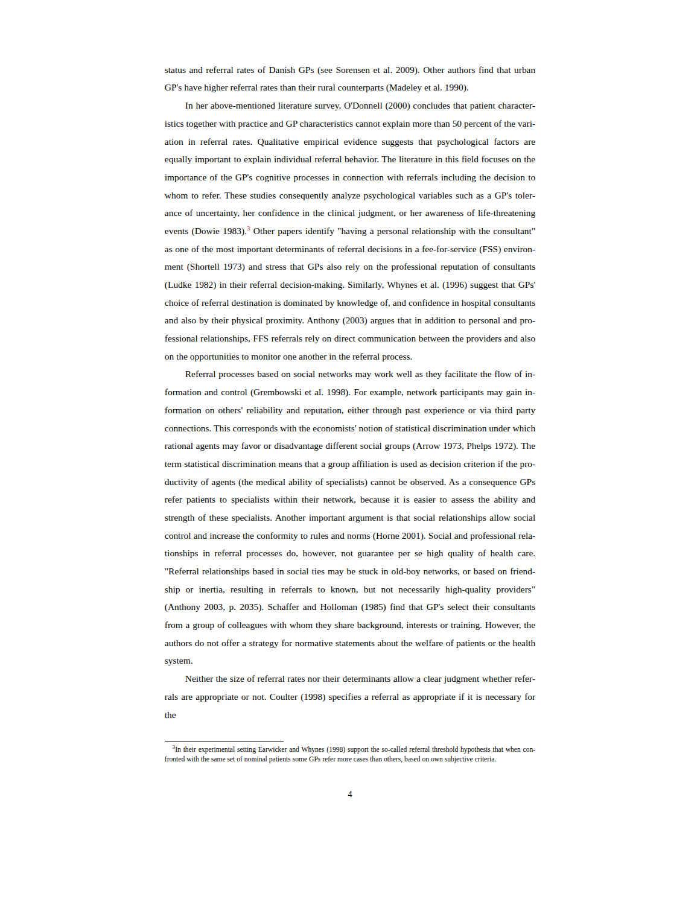status and referral rates of Danish GPs (see Sorensen et al. 2009). Other authors find that urban GP's have higher referral rates than their rural counterparts (Madeley et al. 1990).
In her above-mentioned literature survey, O'Donnell (2000) concludes that patient characteristics together with practice and GP characteristics cannot explain more than 50 percent of the variation in referral rates. Qualitative empirical evidence suggests that psychological factors are equally important to explain individual referral behavior. The literature in this field focuses on the importance of the GP's cognitive processes in connection with referrals including the decision to whom to refer. These studies consequently analyze psychological variables such as a GP's tolerance of uncertainty, her confidence in the clinical judgment, or her awareness of life-threatening events (Dowie 1983).3 Other papers identify "having a personal relationship with the consultant" as one of the most important determinants of referral decisions in a fee-for-service (FSS) environment (Shortell 1973) and stress that GPs also rely on the professional reputation of consultants (Ludke 1982) in their referral decision-making. Similarly, Whynes et al. (1996) suggest that GPs' choice of referral destination is dominated by knowledge of, and confidence in hospital consultants and also by their physical proximity. Anthony (2003) argues that in addition to personal and professional relationships, FFS referrals rely on direct communication between the providers and also on the opportunities to monitor one another in the referral process.
Referral processes based on social networks may work well as they facilitate the flow of information and control (Grembowski et al. 1998). For example, network participants may gain information on others' reliability and reputation, either through past experience or via third party connections. This corresponds with the economists' notion of statistical discrimination under which rational agents may favor or disadvantage different social groups (Arrow 1973, Phelps 1972). The term statistical discrimination means that a group affiliation is used as decision criterion if the productivity of agents (the medical ability of specialists) cannot be observed. As a consequence GPs refer patients to specialists within their network, because it is easier to assess the ability and strength of these specialists. Another important argument is that social relationships allow social control and increase the conformity to rules and norms (Horne 2001). Social and professional relationships in referral processes do, however, not guarantee per se high quality of health care. "Referral relationships based in social ties may be stuck in old-boy networks, or based on friendship or inertia, resulting in referrals to known, but not necessarily high-quality providers" (Anthony 2003, p. 2035). Schaffer and Holloman (1985) find that GP's select their consultants from a group of colleagues with whom they share background, interests or training. However, the authors do not offer a strategy for normative statements about the welfare of patients or the health system.
Neither the size of referral rates nor their determinants allow a clear judgment whether referrals are appropriate or not. Coulter (1998) specifies a referral as appropriate if it is necessary for the
3In their experimental setting Earwicker and Whynes (1998) support the so-called referral threshold hypothesis that when confronted with the same set of nominal patients some GPs refer more cases than others, based on own subjective criteria.
4